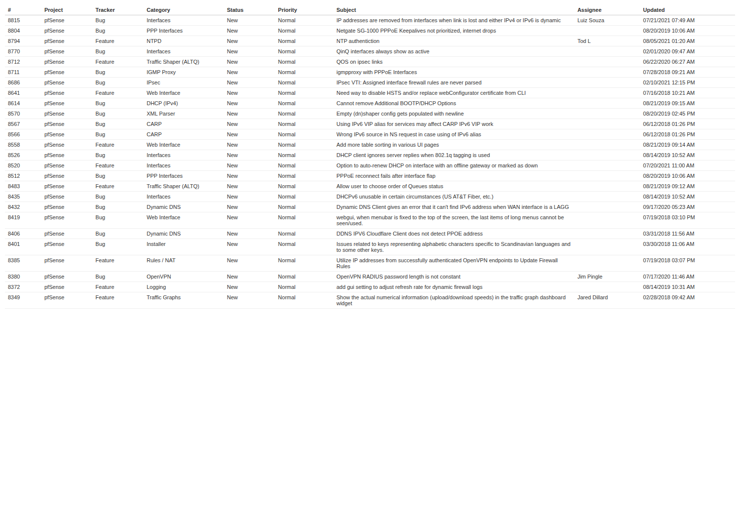| # | Project | Tracker | Category | Status | Priority | Subject | Assignee | Updated |
| --- | --- | --- | --- | --- | --- | --- | --- | --- |
| 8815 | pfSense | Bug | Interfaces | New | Normal | IP addresses are removed from interfaces when link is lost and either IPv4 or IPv6 is dynamic | Luiz Souza | 07/21/2021 07:49 AM |
| 8804 | pfSense | Bug | PPP Interfaces | New | Normal | Netgate SG-1000 PPPoE Keepalives not prioritized, internet drops | | 08/20/2019 10:06 AM |
| 8794 | pfSense | Feature | NTPD | New | Normal | NTP authentiction | Tod L | 08/05/2021 01:20 AM |
| 8770 | pfSense | Bug | Interfaces | New | Normal | QinQ interfaces always show as active | | 02/01/2020 09:47 AM |
| 8712 | pfSense | Feature | Traffic Shaper (ALTQ) | New | Normal | QOS on ipsec links | | 06/22/2020 06:27 AM |
| 8711 | pfSense | Bug | IGMP Proxy | New | Normal | igmpproxy with PPPoE Interfaces | | 07/28/2018 09:21 AM |
| 8686 | pfSense | Bug | IPsec | New | Normal | IPsec VTI: Assigned interface firewall rules are never parsed | | 02/10/2021 12:15 PM |
| 8641 | pfSense | Feature | Web Interface | New | Normal | Need way to disable HSTS and/or replace webConfigurator certificate from CLI | | 07/16/2018 10:21 AM |
| 8614 | pfSense | Bug | DHCP (IPv4) | New | Normal | Cannot remove Additional BOOTP/DHCP Options | | 08/21/2019 09:15 AM |
| 8570 | pfSense | Bug | XML Parser | New | Normal | Empty (dn)shaper config gets populated with newline | | 08/20/2019 02:45 PM |
| 8567 | pfSense | Bug | CARP | New | Normal | Using IPv6 VIP alias for services may affect CARP IPv6 VIP work | | 06/12/2018 01:26 PM |
| 8566 | pfSense | Bug | CARP | New | Normal | Wrong IPv6 source in NS request in case using of IPv6 alias | | 06/12/2018 01:26 PM |
| 8558 | pfSense | Feature | Web Interface | New | Normal | Add more table sorting in various UI pages | | 08/21/2019 09:14 AM |
| 8526 | pfSense | Bug | Interfaces | New | Normal | DHCP client ignores server replies when 802.1q tagging is used | | 08/14/2019 10:52 AM |
| 8520 | pfSense | Feature | Interfaces | New | Normal | Option to auto-renew DHCP on interface with an offline gateway or marked as down | | 07/20/2021 11:00 AM |
| 8512 | pfSense | Bug | PPP Interfaces | New | Normal | PPPoE reconnect fails after interface flap | | 08/20/2019 10:06 AM |
| 8483 | pfSense | Feature | Traffic Shaper (ALTQ) | New | Normal | Allow user to choose order of Queues status | | 08/21/2019 09:12 AM |
| 8435 | pfSense | Bug | Interfaces | New | Normal | DHCPv6 unusable in certain circumstances (US AT&T Fiber, etc.) | | 08/14/2019 10:52 AM |
| 8432 | pfSense | Bug | Dynamic DNS | New | Normal | Dynamic DNS Client gives an error that it can't find IPv6 address when WAN interface is a LAGG | | 09/17/2020 05:23 AM |
| 8419 | pfSense | Bug | Web Interface | New | Normal | webgui, when menubar is fixed to the top of the screen, the last items of long menus cannot be seen/used. | | 07/19/2018 03:10 PM |
| 8406 | pfSense | Bug | Dynamic DNS | New | Normal | DDNS IPV6 Cloudflare Client does not detect PPOE address | | 03/31/2018 11:56 AM |
| 8401 | pfSense | Bug | Installer | New | Normal | Issues related to keys representing alphabetic characters specific to Scandinavian languages and to some other keys. | | 03/30/2018 11:06 AM |
| 8385 | pfSense | Feature | Rules / NAT | New | Normal | Utilize IP addresses from successfully authenticated OpenVPN endpoints to Update Firewall Rules | | 07/19/2018 03:07 PM |
| 8380 | pfSense | Bug | OpenVPN | New | Normal | OpenVPN RADIUS password length is not constant | Jim Pingle | 07/17/2020 11:46 AM |
| 8372 | pfSense | Feature | Logging | New | Normal | add gui setting to adjust refresh rate for dynamic firewall logs | | 08/14/2019 10:31 AM |
| 8349 | pfSense | Feature | Traffic Graphs | New | Normal | Show the actual numerical information (upload/download speeds) in the traffic graph dashboard widget | Jared Dillard | 02/28/2018 09:42 AM |